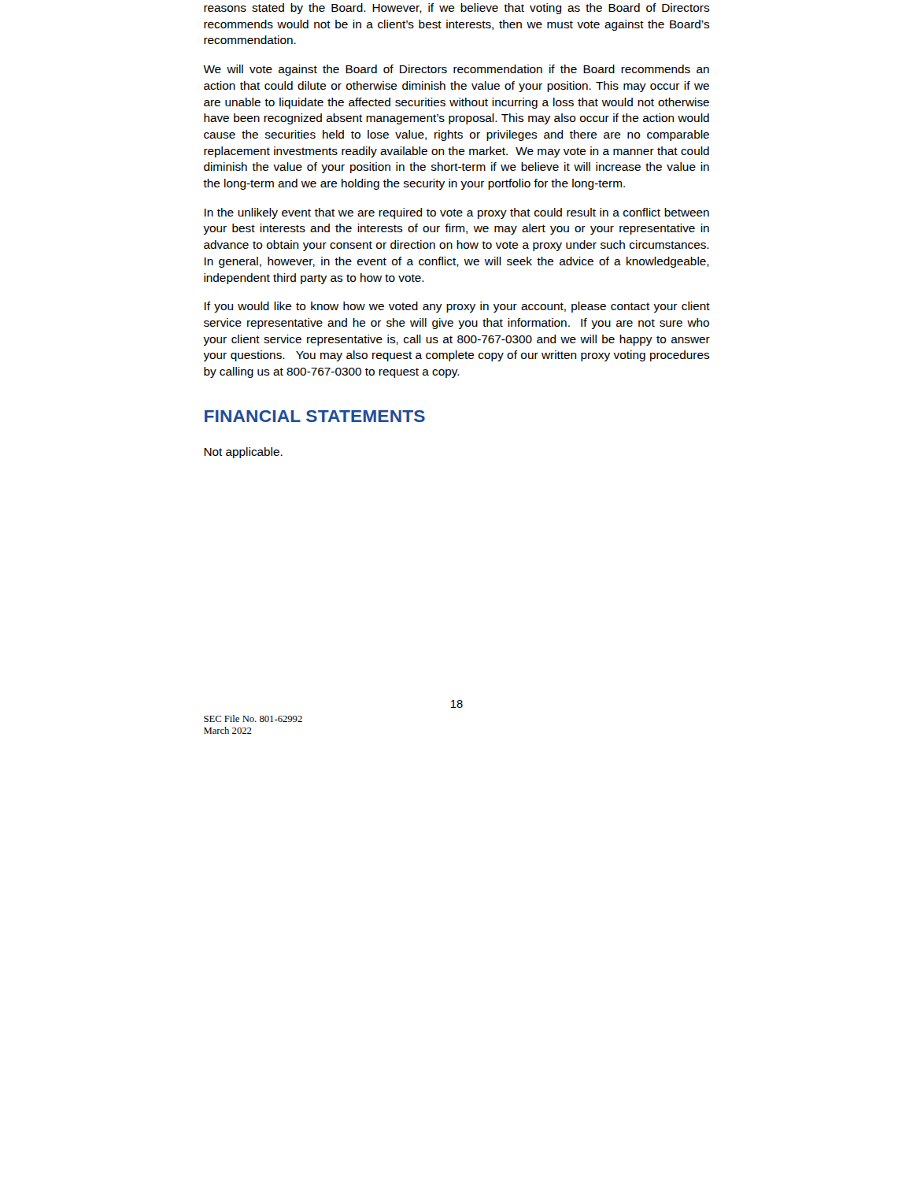reasons stated by the Board. However, if we believe that voting as the Board of Directors recommends would not be in a client’s best interests, then we must vote against the Board’s recommendation.
We will vote against the Board of Directors recommendation if the Board recommends an action that could dilute or otherwise diminish the value of your position. This may occur if we are unable to liquidate the affected securities without incurring a loss that would not otherwise have been recognized absent management’s proposal. This may also occur if the action would cause the securities held to lose value, rights or privileges and there are no comparable replacement investments readily available on the market. We may vote in a manner that could diminish the value of your position in the short-term if we believe it will increase the value in the long-term and we are holding the security in your portfolio for the long-term.
In the unlikely event that we are required to vote a proxy that could result in a conflict between your best interests and the interests of our firm, we may alert you or your representative in advance to obtain your consent or direction on how to vote a proxy under such circumstances. In general, however, in the event of a conflict, we will seek the advice of a knowledgeable, independent third party as to how to vote.
If you would like to know how we voted any proxy in your account, please contact your client service representative and he or she will give you that information. If you are not sure who your client service representative is, call us at 800-767-0300 and we will be happy to answer your questions. You may also request a complete copy of our written proxy voting procedures by calling us at 800-767-0300 to request a copy.
FINANCIAL STATEMENTS
Not applicable.
18
SEC File No. 801-62992
March 2022